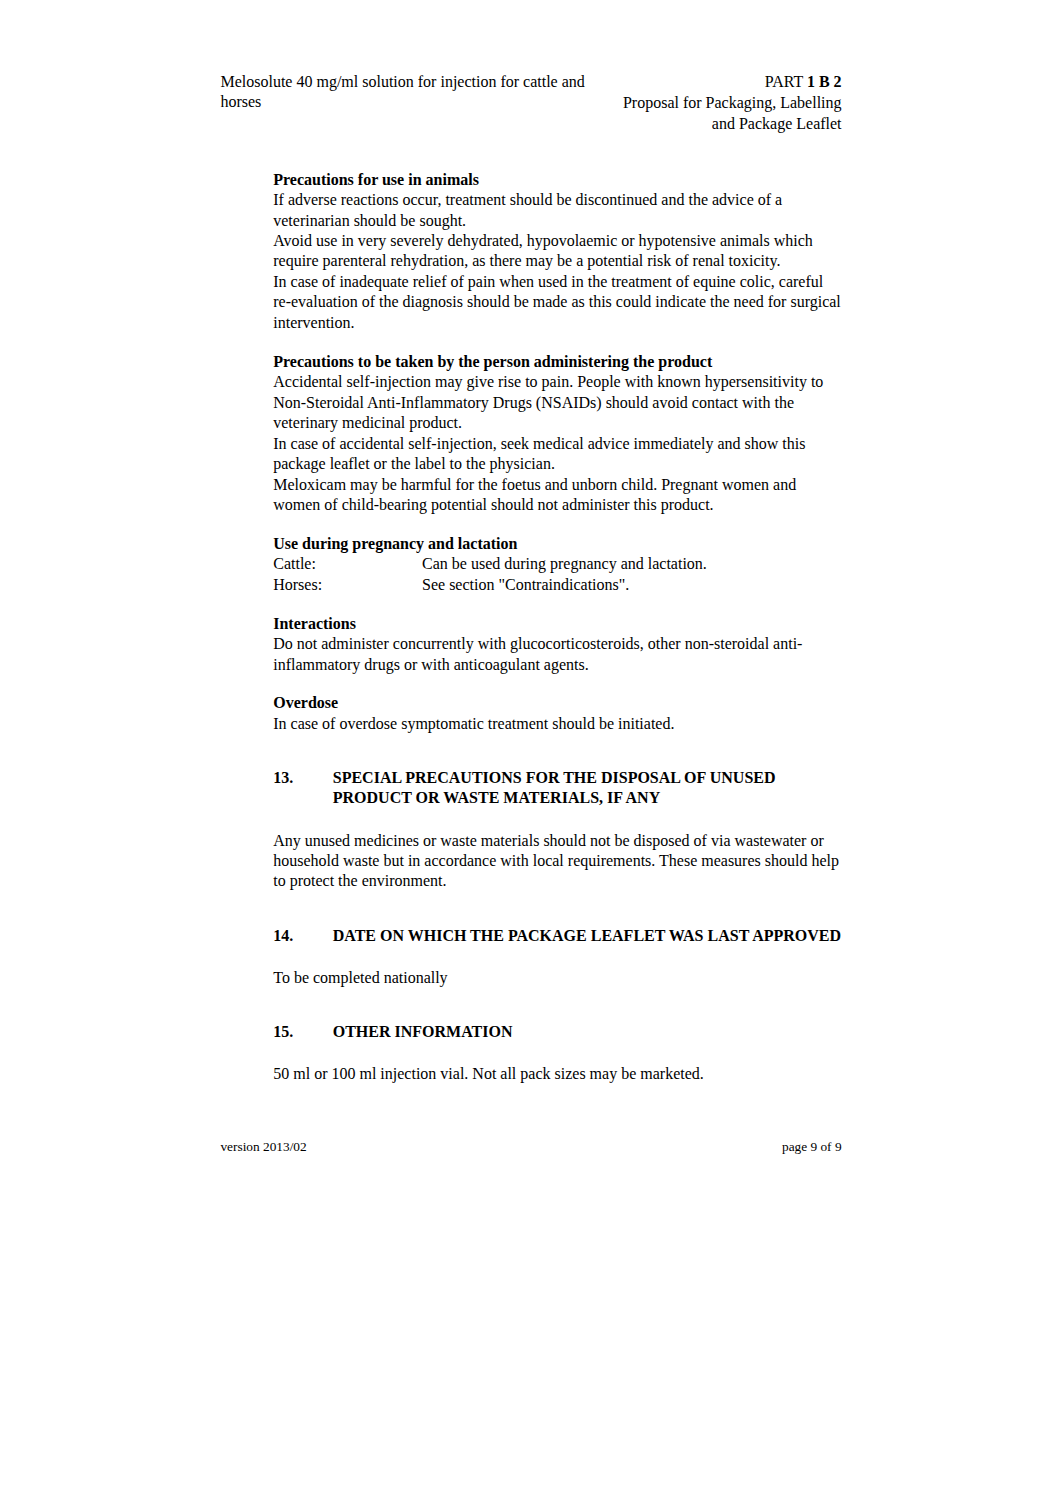Melosolute 40 mg/ml solution for injection for cattle and horses
PART 1 B 2
Proposal for Packaging, Labelling
and Package Leaflet
Precautions for use in animals
If adverse reactions occur, treatment should be discontinued and the advice of a veterinarian should be sought.
Avoid use in very severely dehydrated, hypovolaemic or hypotensive animals which require parenteral rehydration, as there may be a potential risk of renal toxicity.
In case of inadequate relief of pain when used in the treatment of equine colic, careful re-evaluation of the diagnosis should be made as this could indicate the need for surgical intervention.
Precautions to be taken by the person administering the product
Accidental self-injection may give rise to pain. People with known hypersensitivity to Non-Steroidal Anti-Inflammatory Drugs (NSAIDs) should avoid contact with the veterinary medicinal product.
In case of accidental self-injection, seek medical advice immediately and show this package leaflet or the label to the physician.
Meloxicam may be harmful for the foetus and unborn child. Pregnant women and women of child-bearing potential should not administer this product.
Use during pregnancy and lactation
Cattle:
Can be used during pregnancy and lactation.
Horses:
See section "Contraindications".
Interactions
Do not administer concurrently with glucocorticosteroids, other non-steroidal anti-inflammatory drugs or with anticoagulant agents.
Overdose
In case of overdose symptomatic treatment should be initiated.
13.
SPECIAL PRECAUTIONS FOR THE DISPOSAL OF UNUSED PRODUCT OR WASTE MATERIALS, IF ANY
Any unused medicines or waste materials should not be disposed of via wastewater or household waste but in accordance with local requirements. These measures should help to protect the environment.
14.
DATE ON WHICH THE PACKAGE LEAFLET WAS LAST APPROVED
To be completed nationally
15.
OTHER INFORMATION
50 ml or 100 ml injection vial. Not all pack sizes may be marketed.
version 2013/02
page 9 of 9